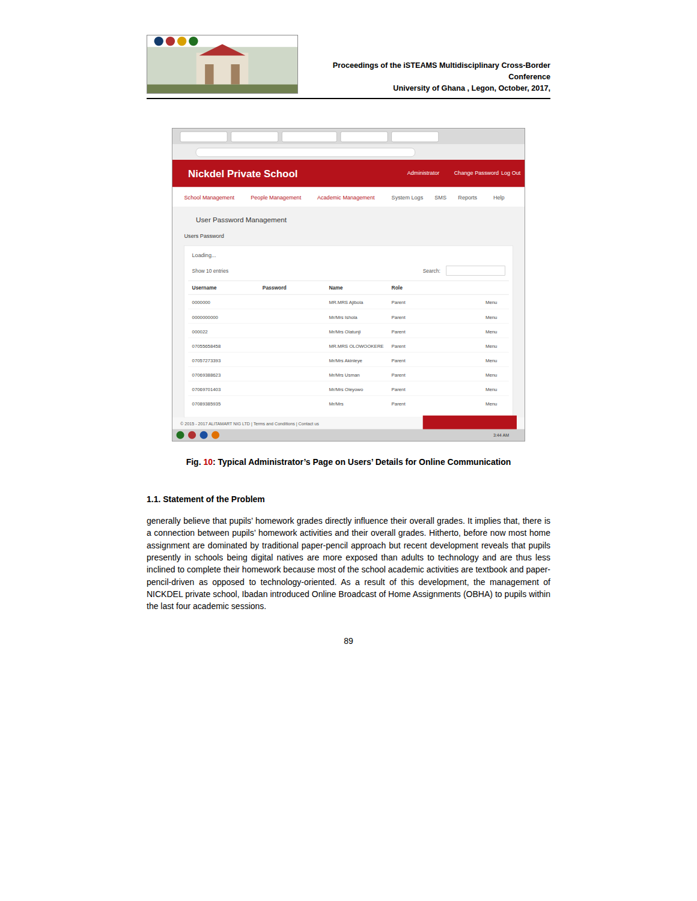Proceedings of the iSTEAMS Multidisciplinary Cross-Border Conference
University of Ghana , Legon, October, 2017,
Fig. 10: Typical Administrator’s Page on Users’ Details for Online Communication
1.1. Statement of the Problem
generally believe that pupils’ homework grades directly influence their overall grades. It implies that, there is a connection between pupils’ homework activities and their overall grades. Hitherto, before now most home assignment are dominated by traditional paper-pencil approach but recent development reveals that pupils presently in schools being digital natives are more exposed than adults to technology and are thus less inclined to complete their homework because most of the school academic activities are textbook and paper-pencil-driven as opposed to technology-oriented. As a result of this development, the management of NICKDEL private school, Ibadan introduced Online Broadcast of Home Assignments (OBHA) to pupils within the last four academic sessions.
89